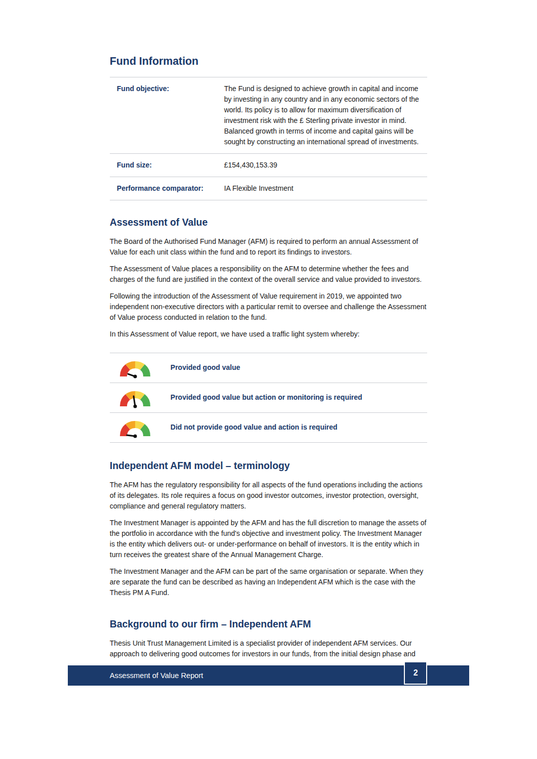Fund Information
| Fund objective: | The Fund is designed to achieve growth in capital and income by investing in any country and in any economic sectors of the world. Its policy is to allow for maximum diversification of investment risk with the £ Sterling private investor in mind. Balanced growth in terms of income and capital gains will be sought by constructing an international spread of investments. |
| Fund size: | £154,430,153.39 |
| Performance comparator: | IA Flexible Investment |
Assessment of Value
The Board of the Authorised Fund Manager (AFM) is required to perform an annual Assessment of Value for each unit class within the fund and to report its findings to investors.
The Assessment of Value places a responsibility on the AFM to determine whether the fees and charges of the fund are justified in the context of the overall service and value provided to investors.
Following the introduction of the Assessment of Value requirement in 2019, we appointed two independent non-executive directors with a particular remit to oversee and challenge the Assessment of Value process conducted in relation to the fund.
In this Assessment of Value report, we have used a traffic light system whereby:
| | Provided good value |
| | Provided good value but action or monitoring is required |
| | Did not provide good value and action is required |
Independent AFM model – terminology
The AFM has the regulatory responsibility for all aspects of the fund operations including the actions of its delegates. Its role requires a focus on good investor outcomes, investor protection, oversight, compliance and general regulatory matters.
The Investment Manager is appointed by the AFM and has the full discretion to manage the assets of the portfolio in accordance with the fund's objective and investment policy. The Investment Manager is the entity which delivers out- or under-performance on behalf of investors. It is the entity which in turn receives the greatest share of the Annual Management Charge.
The Investment Manager and the AFM can be part of the same organisation or separate. When they are separate the fund can be described as having an Independent AFM which is the case with the Thesis PM A Fund.
Background to our firm – Independent AFM
Thesis Unit Trust Management Limited is a specialist provider of independent AFM services. Our approach to delivering good outcomes for investors in our funds, from the initial design phase and
Assessment of Value Report
2